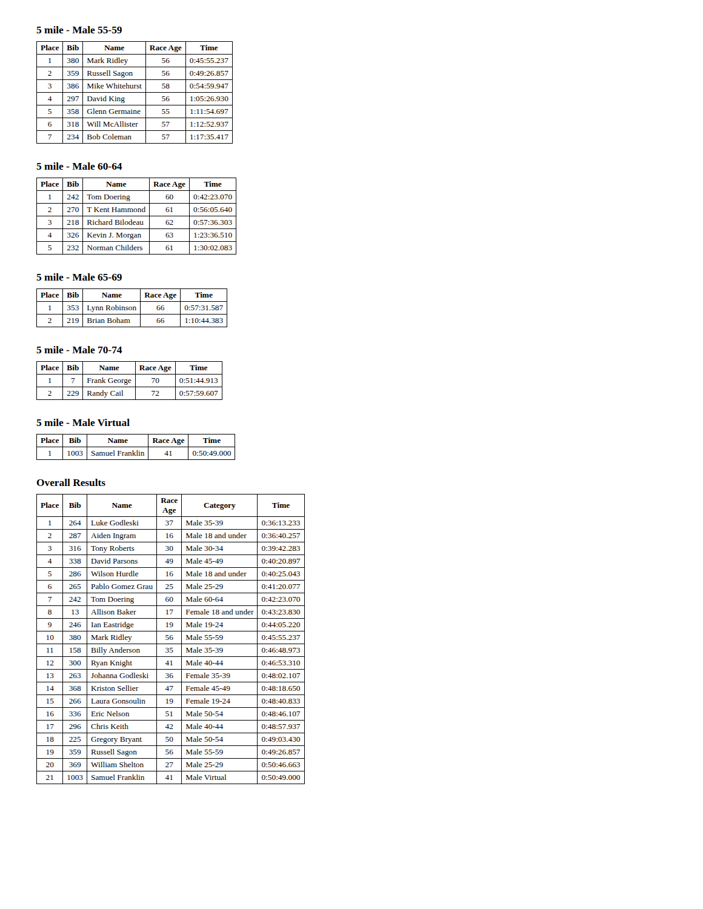5 mile - Male 55-59
| Place | Bib | Name | Race Age | Time |
| --- | --- | --- | --- | --- |
| 1 | 380 | Mark Ridley | 56 | 0:45:55.237 |
| 2 | 359 | Russell Sagon | 56 | 0:49:26.857 |
| 3 | 386 | Mike Whitehurst | 58 | 0:54:59.947 |
| 4 | 297 | David King | 56 | 1:05:26.930 |
| 5 | 358 | Glenn Germaine | 55 | 1:11:54.697 |
| 6 | 318 | Will McAllister | 57 | 1:12:52.937 |
| 7 | 234 | Bob Coleman | 57 | 1:17:35.417 |
5 mile - Male 60-64
| Place | Bib | Name | Race Age | Time |
| --- | --- | --- | --- | --- |
| 1 | 242 | Tom Doering | 60 | 0:42:23.070 |
| 2 | 270 | T Kent Hammond | 61 | 0:56:05.640 |
| 3 | 218 | Richard Bilodeau | 62 | 0:57:36.303 |
| 4 | 326 | Kevin J. Morgan | 63 | 1:23:36.510 |
| 5 | 232 | Norman Childers | 61 | 1:30:02.083 |
5 mile - Male 65-69
| Place | Bib | Name | Race Age | Time |
| --- | --- | --- | --- | --- |
| 1 | 353 | Lynn Robinson | 66 | 0:57:31.587 |
| 2 | 219 | Brian Boham | 66 | 1:10:44.383 |
5 mile - Male 70-74
| Place | Bib | Name | Race Age | Time |
| --- | --- | --- | --- | --- |
| 1 | 7 | Frank George | 70 | 0:51:44.913 |
| 2 | 229 | Randy Cail | 72 | 0:57:59.607 |
5 mile - Male Virtual
| Place | Bib | Name | Race Age | Time |
| --- | --- | --- | --- | --- |
| 1 | 1003 | Samuel Franklin | 41 | 0:50:49.000 |
Overall Results
| Place | Bib | Name | Race Age | Category | Time |
| --- | --- | --- | --- | --- | --- |
| 1 | 264 | Luke Godleski | 37 | Male 35-39 | 0:36:13.233 |
| 2 | 287 | Aiden Ingram | 16 | Male 18 and under | 0:36:40.257 |
| 3 | 316 | Tony Roberts | 30 | Male 30-34 | 0:39:42.283 |
| 4 | 338 | David Parsons | 49 | Male 45-49 | 0:40:20.897 |
| 5 | 286 | Wilson Hurdle | 16 | Male 18 and under | 0:40:25.043 |
| 6 | 265 | Pablo Gomez Grau | 25 | Male 25-29 | 0:41:20.077 |
| 7 | 242 | Tom Doering | 60 | Male 60-64 | 0:42:23.070 |
| 8 | 13 | Allison Baker | 17 | Female 18 and under | 0:43:23.830 |
| 9 | 246 | Ian Eastridge | 19 | Male 19-24 | 0:44:05.220 |
| 10 | 380 | Mark Ridley | 56 | Male 55-59 | 0:45:55.237 |
| 11 | 158 | Billy Anderson | 35 | Male 35-39 | 0:46:48.973 |
| 12 | 300 | Ryan Knight | 41 | Male 40-44 | 0:46:53.310 |
| 13 | 263 | Johanna Godleski | 36 | Female 35-39 | 0:48:02.107 |
| 14 | 368 | Kriston Sellier | 47 | Female 45-49 | 0:48:18.650 |
| 15 | 266 | Laura Gonsoulin | 19 | Female 19-24 | 0:48:40.833 |
| 16 | 336 | Eric Nelson | 51 | Male 50-54 | 0:48:46.107 |
| 17 | 296 | Chris Keith | 42 | Male 40-44 | 0:48:57.937 |
| 18 | 225 | Gregory Bryant | 50 | Male 50-54 | 0:49:03.430 |
| 19 | 359 | Russell Sagon | 56 | Male 55-59 | 0:49:26.857 |
| 20 | 369 | William Shelton | 27 | Male 25-29 | 0:50:46.663 |
| 21 | 1003 | Samuel Franklin | 41 | Male Virtual | 0:50:49.000 |